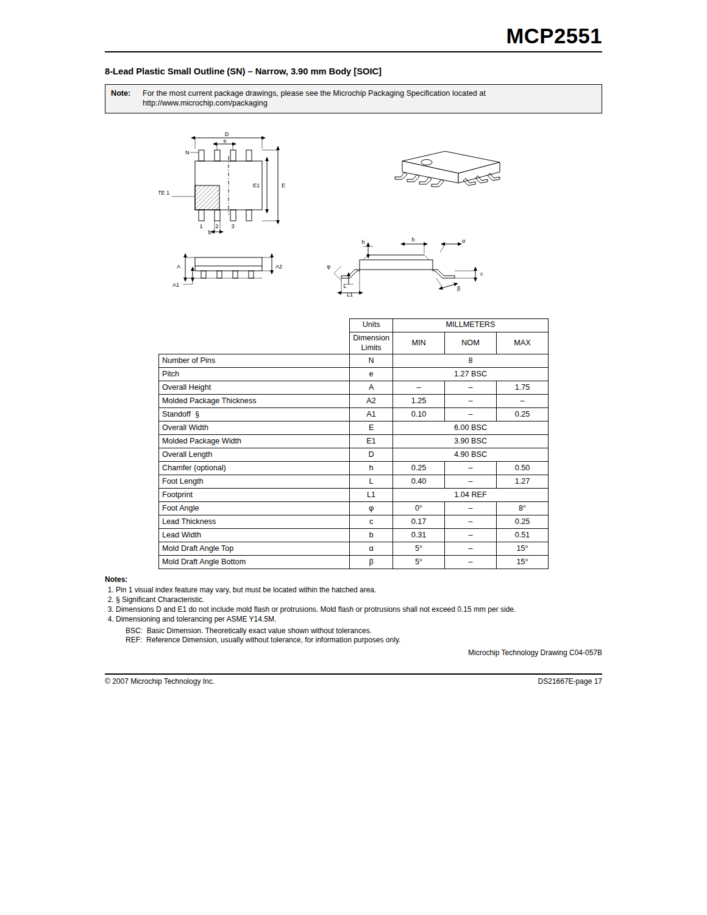MCP2551
8-Lead Plastic Small Outline (SN) – Narrow, 3.90 mm Body [SOIC]
| Note: | For the most current package drawings, please see the Microchip Packaging Specification located at http://www.microchip.com/packaging |
D e N E E1 NOTE 1 1 2 3 b A A1 A2 h h α c φ L L1 β
| | Units | MILLMETERS |
| | Dimension Limits | MIN | NOM | MAX |
| Number of Pins | N | 8 |
| Pitch | e | 1.27 BSC |
| Overall Height | A | – | – | 1.75 |
| Molded Package Thickness | A2 | 1.25 | – | – |
| Standoff § | A1 | 0.10 | – | 0.25 |
| Overall Width | E | 6.00 BSC |
| Molded Package Width | E1 | 3.90 BSC |
| Overall Length | D | 4.90 BSC |
| Chamfer (optional) | h | 0.25 | – | 0.50 |
| Foot Length | L | 0.40 | – | 1.27 |
| Footprint | L1 | 1.04 REF |
| Foot Angle | φ | 0° | – | 8° |
| Lead Thickness | c | 0.17 | – | 0.25 |
| Lead Width | b | 0.31 | – | 0.51 |
| Mold Draft Angle Top | α | 5° | – | 15° |
| Mold Draft Angle Bottom | β | 5° | – | 15° |
Notes:
Pin 1 visual index feature may vary, but must be located within the hatched area.
§ Significant Characteristic.
Dimensions D and E1 do not include mold flash or protrusions. Mold flash or protrusions shall not exceed 0.15 mm per side.
Dimensioning and tolerancing per ASME Y14.5M.
BSC: Basic Dimension. Theoretically exact value shown without tolerances.
REF: Reference Dimension, usually without tolerance, for information purposes only.
Microchip Technology Drawing C04-057B
© 2007 Microchip Technology Inc.
DS21667E-page 17